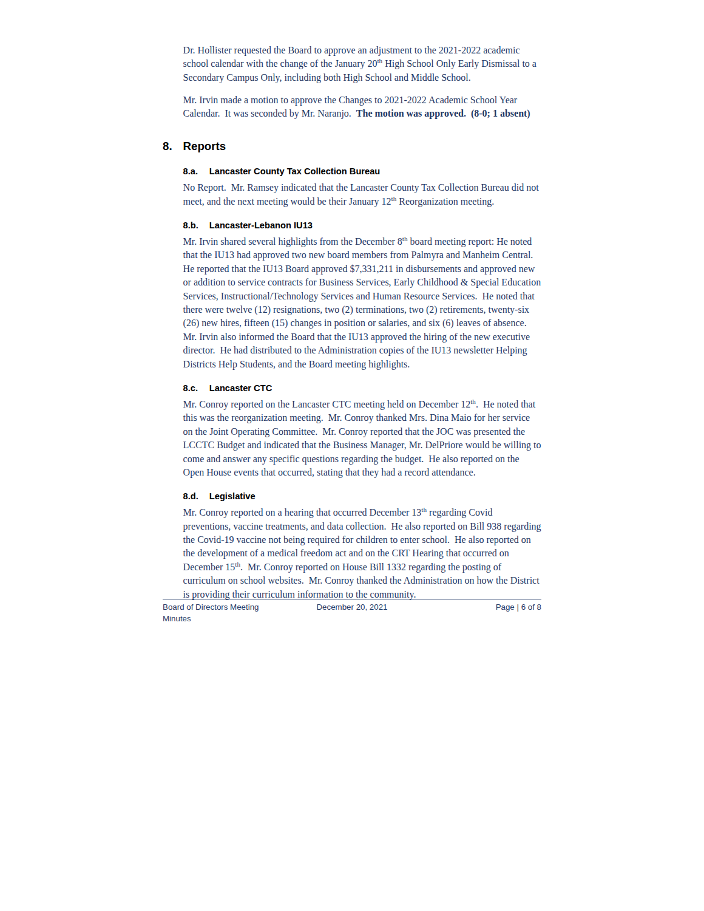Dr. Hollister requested the Board to approve an adjustment to the 2021-2022 academic school calendar with the change of the January 20th High School Only Early Dismissal to a Secondary Campus Only, including both High School and Middle School.
Mr. Irvin made a motion to approve the Changes to 2021-2022 Academic School Year Calendar. It was seconded by Mr. Naranjo. The motion was approved. (8-0; 1 absent)
8. Reports
8.a. Lancaster County Tax Collection Bureau
No Report. Mr. Ramsey indicated that the Lancaster County Tax Collection Bureau did not meet, and the next meeting would be their January 12th Reorganization meeting.
8.b. Lancaster-Lebanon IU13
Mr. Irvin shared several highlights from the December 8th board meeting report: He noted that the IU13 had approved two new board members from Palmyra and Manheim Central. He reported that the IU13 Board approved $7,331,211 in disbursements and approved new or addition to service contracts for Business Services, Early Childhood & Special Education Services, Instructional/Technology Services and Human Resource Services. He noted that there were twelve (12) resignations, two (2) terminations, two (2) retirements, twenty-six (26) new hires, fifteen (15) changes in position or salaries, and six (6) leaves of absence. Mr. Irvin also informed the Board that the IU13 approved the hiring of the new executive director. He had distributed to the Administration copies of the IU13 newsletter Helping Districts Help Students, and the Board meeting highlights.
8.c. Lancaster CTC
Mr. Conroy reported on the Lancaster CTC meeting held on December 12th. He noted that this was the reorganization meeting. Mr. Conroy thanked Mrs. Dina Maio for her service on the Joint Operating Committee. Mr. Conroy reported that the JOC was presented the LCCTC Budget and indicated that the Business Manager, Mr. DelPriore would be willing to come and answer any specific questions regarding the budget. He also reported on the Open House events that occurred, stating that they had a record attendance.
8.d. Legislative
Mr. Conroy reported on a hearing that occurred December 13th regarding Covid preventions, vaccine treatments, and data collection. He also reported on Bill 938 regarding the Covid-19 vaccine not being required for children to enter school. He also reported on the development of a medical freedom act and on the CRT Hearing that occurred on December 15th. Mr. Conroy reported on House Bill 1332 regarding the posting of curriculum on school websites. Mr. Conroy thanked the Administration on how the District is providing their curriculum information to the community.
Board of Directors Meeting Minutes
December 20, 2021
Page | 6 of 8